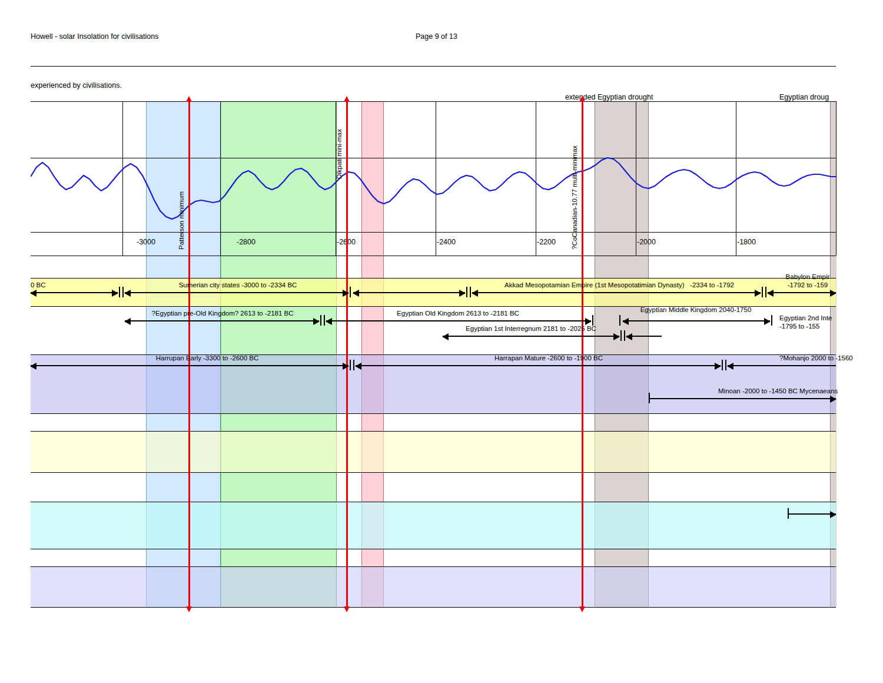Howell - solar Insolation for civilisations
Page 9 of 13
experienced by civilisations.
-3000
-2800
-2600
-2400
-2200
-2000
-1800
extended Egyptian drought
Egyptian droug
Patterson minimum
Dikpati mini-max
?CoCanadian-10.77 multi-minimax
0 BC
Sumerian city states -3000 to -2334 BC
Akkad Mesopotamian Empire (1st Mesopotatimian Dynasty) -2334 to -1792
Babylon Empir
-1792 to -159
?Egyptian pre-Old Kingdom? 2613 to -2181 BC
Egyptian Old Kingdom 2613 to -2181 BC
Egyptian Middle Kingdom 2040-1750
Egyptian 2nd Inte
-1795 to -155
Egyptian 1st Interregnum 2181 to -2025 BC
Harrupan Early -3300 to -2600 BC
Harrapan Mature -2600 to -1900 BC
?Mohanjo 2000 to -1560
Minoan -2000 to -1450 BC Mycenaeans